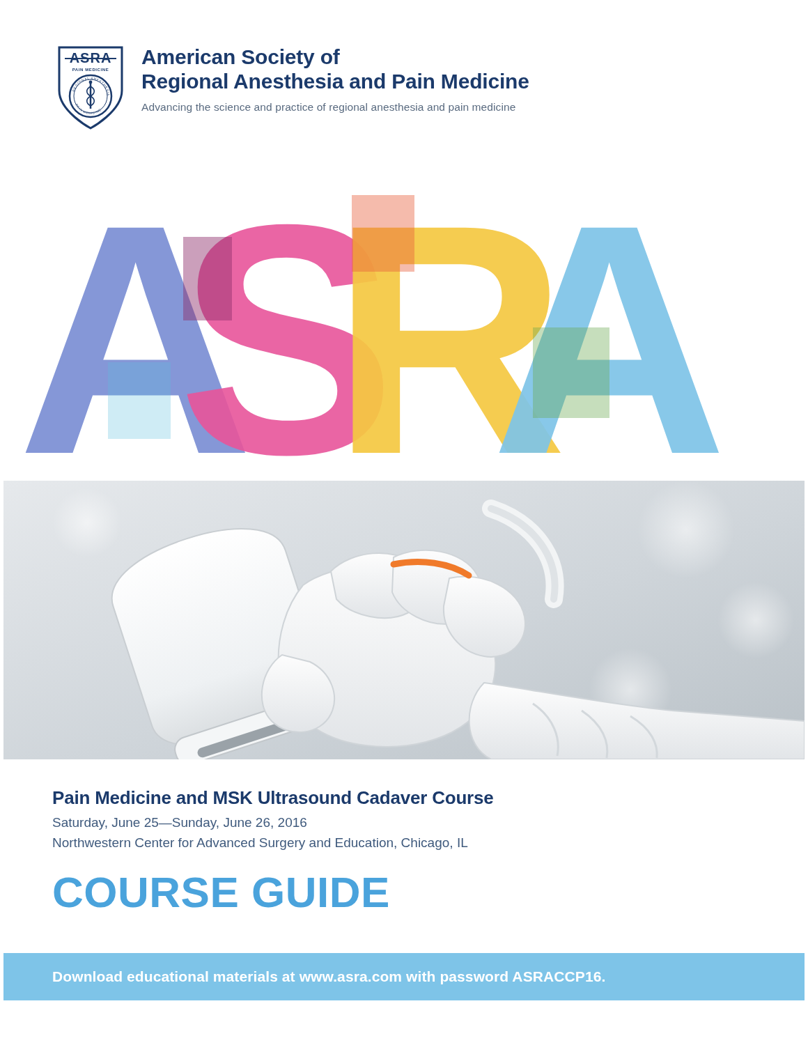ASRA PAIN MEDICINE REGIONAL ANESTHESIA PAIN MEDICINE
American Society of
Regional Anesthesia and Pain Medicine
Advancing the science and practice of regional anesthesia and pain medicine
A S R A
Pain Medicine and MSK Ultrasound Cadaver Course
Saturday, June 25—Sunday, June 26, 2016
Northwestern Center for Advanced Surgery and Education, Chicago, IL
COURSE GUIDE
Download educational materials at www.asra.com with password ASRACCP16.